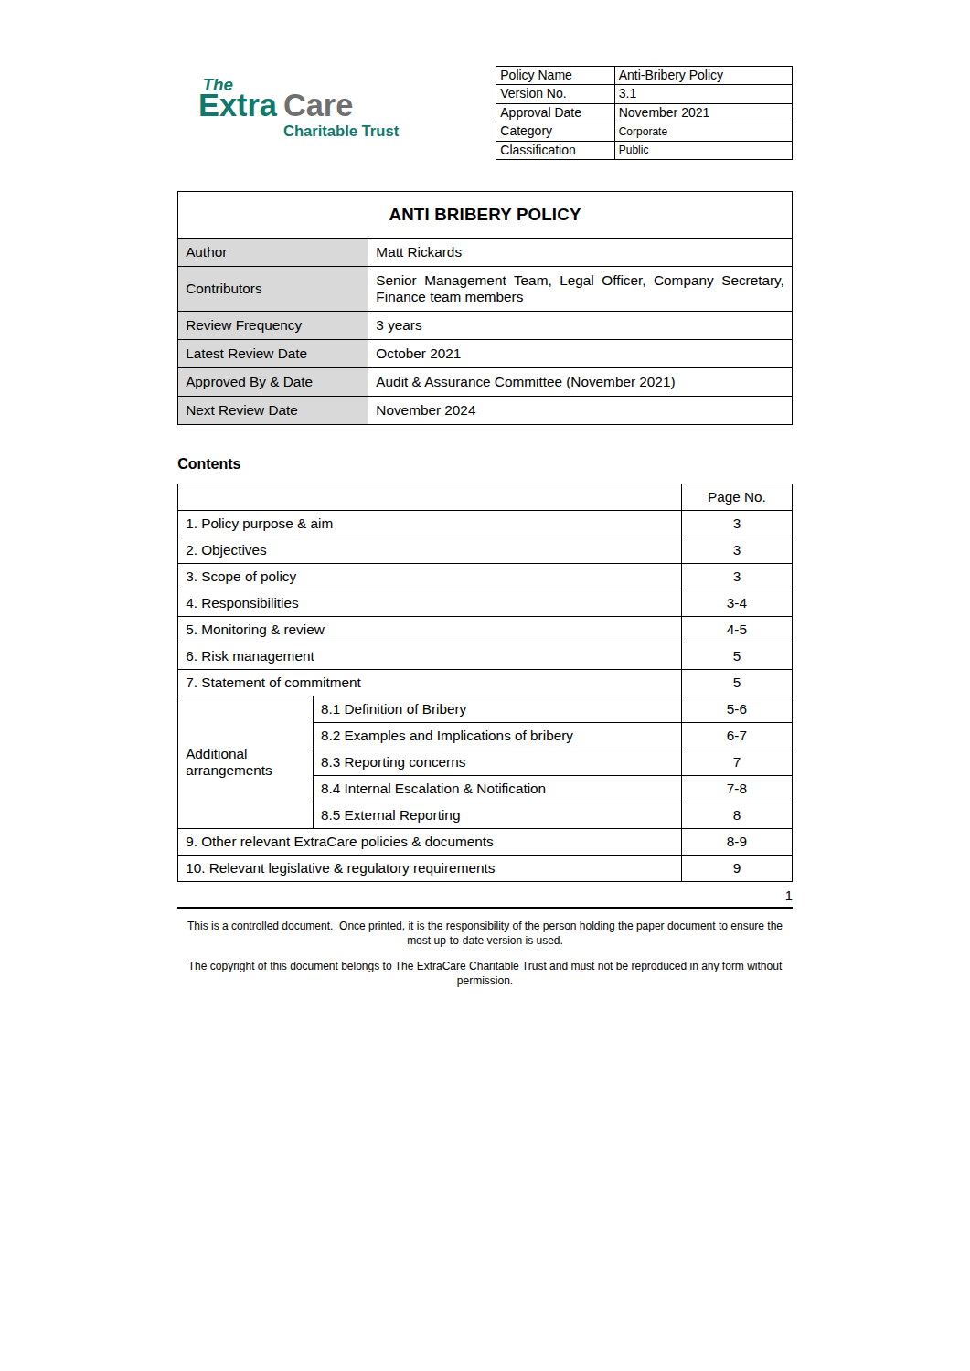The Extra Care Charitable Trust
| Policy Name | Anti-Bribery Policy |
| Version No. | 3.1 |
| Approval Date | November 2021 |
| Category | Corporate |
| Classification | Public |
| ANTI BRIBERY POLICY |
| Author | Matt Rickards |
| Contributors | Senior Management Team, Legal Officer, Company Secretary, Finance team members |
| Review Frequency | 3 years |
| Latest Review Date | October 2021 |
| Approved By & Date | Audit & Assurance Committee (November 2021) |
| Next Review Date | November 2024 |
Contents
| | Page No. |
| 1. Policy purpose & aim | 3 |
| 2. Objectives | 3 |
| 3. Scope of policy | 3 |
| 4. Responsibilities | 3-4 |
| 5. Monitoring & review | 4-5 |
| 6. Risk management | 5 |
| 7. Statement of commitment | 5 |
| Additional arrangements | 8.1 Definition of Bribery | 5-6 |
| 8.2 Examples and Implications of bribery | 6-7 |
| 8.3 Reporting concerns | 7 |
| 8.4 Internal Escalation & Notification | 7-8 |
| 8.5 External Reporting | 8 |
| 9. Other relevant ExtraCare policies & documents | 8-9 |
| 10. Relevant legislative & regulatory requirements | 9 |
1
This is a controlled document. Once printed, it is the responsibility of the person holding the paper document to ensure the most up-to-date version is used.
The copyright of this document belongs to The ExtraCare Charitable Trust and must not be reproduced in any form without permission.